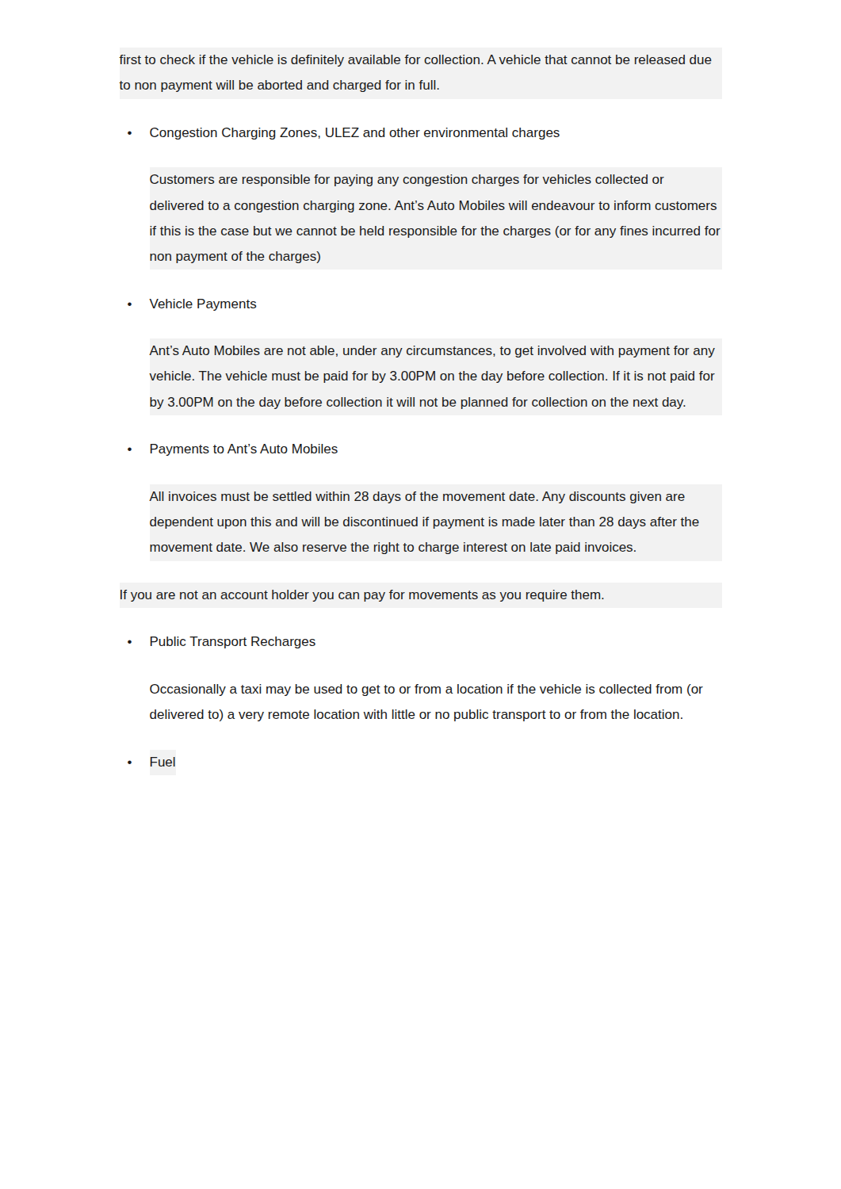first to check if the vehicle is definitely available for collection. A vehicle that cannot be released due to non payment will be aborted and charged for in full.
Congestion Charging Zones, ULEZ and other environmental charges
Customers are responsible for paying any congestion charges for vehicles collected or delivered to a congestion charging zone. Ant’s Auto Mobiles will endeavour to inform customers if this is the case but we cannot be held responsible for the charges (or for any fines incurred for non payment of the charges)
Vehicle Payments
Ant’s Auto Mobiles are not able, under any circumstances, to get involved with payment for any vehicle. The vehicle must be paid for by 3.00PM on the day before collection. If it is not paid for by 3.00PM on the day before collection it will not be planned for collection on the next day.
Payments to Ant’s Auto Mobiles
All invoices must be settled within 28 days of the movement date. Any discounts given are dependent upon this and will be discontinued if payment is made later than 28 days after the movement date. We also reserve the right to charge interest on late paid invoices.
If you are not an account holder you can pay for movements as you require them.
Public Transport Recharges
Occasionally a taxi may be used to get to or from a location if the vehicle is collected from (or delivered to) a very remote location with little or no public transport to or from the location.
Fuel